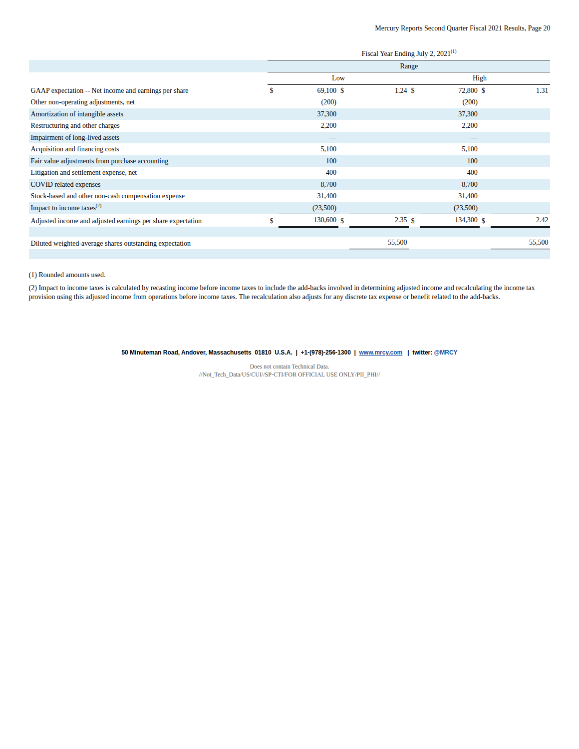Mercury Reports Second Quarter Fiscal 2021 Results, Page 20
| | Fiscal Year Ending July 2, 2021 (1) |
| | Range |
| | Low | High |
| GAAP expectation -- Net income and earnings per share | $ | 69,100 | $ | 1.24 | $ | 72,800 | $ | 1.31 |
| Other non-operating adjustments, net | | (200) | | | | (200) | | |
| Amortization of intangible assets | | 37,300 | | | | 37,300 | | |
| Restructuring and other charges | | 2,200 | | | | 2,200 | | |
| Impairment of long-lived assets | | — | | | | — | | |
| Acquisition and financing costs | | 5,100 | | | | 5,100 | | |
| Fair value adjustments from purchase accounting | | 100 | | | | 100 | | |
| Litigation and settlement expense, net | | 400 | | | | 400 | | |
| COVID related expenses | | 8,700 | | | | 8,700 | | |
| Stock-based and other non-cash compensation expense | | 31,400 | | | | 31,400 | | |
| Impact to income taxes (2) | | (23,500) | | | | (23,500) | | |
| Adjusted income and adjusted earnings per share expectation | $ | 130,600 | $ | 2.35 | $ | 134,300 | $ | 2.42 |
| Diluted weighted-average shares outstanding expectation | | | | 55,500 | | | | 55,500 |
(1) Rounded amounts used.
(2) Impact to income taxes is calculated by recasting income before income taxes to include the add-backs involved in determining adjusted income and recalculating the income tax provision using this adjusted income from operations before income taxes. The recalculation also adjusts for any discrete tax expense or benefit related to the add-backs.
50 Minuteman Road, Andover, Massachusetts 01810 U.S.A. | +1-(978)-256-1300 | www.mrcy.com | twitter: @MRCY
Does not contain Technical Data.
//Not_Tech_Data/US/CUI//SP-CTI/FOR OFFICIAL USE ONLY/PII_PHI//